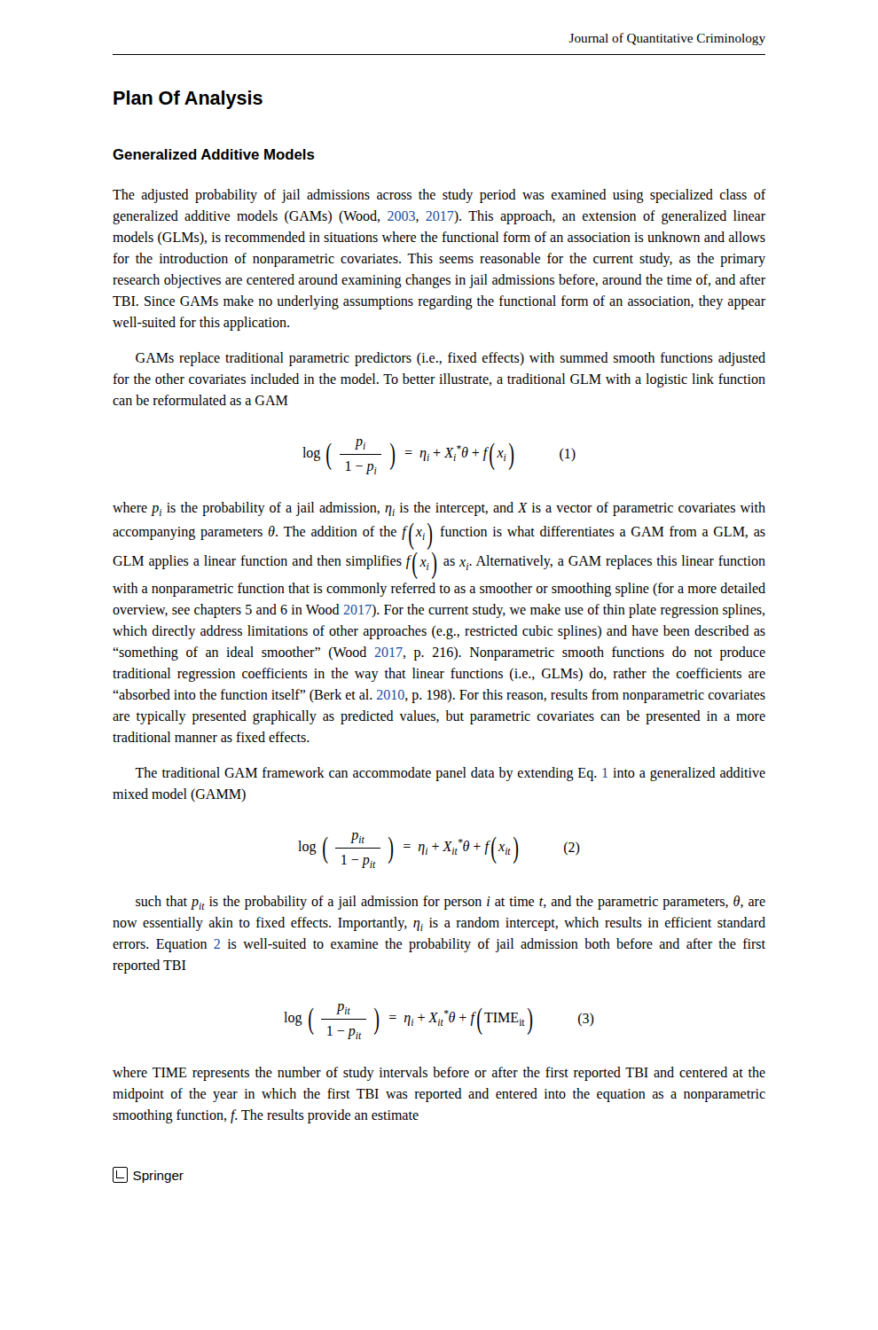Journal of Quantitative Criminology
Plan Of Analysis
Generalized Additive Models
The adjusted probability of jail admissions across the study period was examined using specialized class of generalized additive models (GAMs) (Wood, 2003, 2017). This approach, an extension of generalized linear models (GLMs), is recommended in situations where the functional form of an association is unknown and allows for the introduction of nonparametric covariates. This seems reasonable for the current study, as the primary research objectives are centered around examining changes in jail admissions before, around the time of, and after TBI. Since GAMs make no underlying assumptions regarding the functional form of an association, they appear well-suited for this application.
GAMs replace traditional parametric predictors (i.e., fixed effects) with summed smooth functions adjusted for the other covariates included in the model. To better illustrate, a traditional GLM with a logistic link function can be reformulated as a GAM
log ( pi 1 − pi ) = ηi + Xi*θ + f(xi)
(1)
where pi is the probability of a jail admission, ηi is the intercept, and X is a vector of parametric covariates with accompanying parameters θ. The addition of the f(xi) function is what differentiates a GAM from a GLM, as GLM applies a linear function and then simplifies f(xi) as xi. Alternatively, a GAM replaces this linear function with a nonparametric function that is commonly referred to as a smoother or smoothing spline (for a more detailed overview, see chapters 5 and 6 in Wood 2017). For the current study, we make use of thin plate regression splines, which directly address limitations of other approaches (e.g., restricted cubic splines) and have been described as “something of an ideal smoother” (Wood 2017, p. 216). Nonparametric smooth functions do not produce traditional regression coefficients in the way that linear functions (i.e., GLMs) do, rather the coefficients are “absorbed into the function itself” (Berk et al. 2010, p. 198). For this reason, results from nonparametric covariates are typically presented graphically as predicted values, but parametric covariates can be presented in a more traditional manner as fixed effects.
The traditional GAM framework can accommodate panel data by extending Eq. 1 into a generalized additive mixed model (GAMM)
log ( pit 1 − pit ) = ηi + Xit*θ + f(xit)
(2)
such that pit is the probability of a jail admission for person i at time t, and the parametric parameters, θ, are now essentially akin to fixed effects. Importantly, ηi is a random intercept, which results in efficient standard errors. Equation 2 is well-suited to examine the probability of jail admission both before and after the first reported TBI
log ( pit 1 − pit ) = ηi + Xit*θ + f(TIMEit)
(3)
where TIME represents the number of study intervals before or after the first reported TBI and centered at the midpoint of the year in which the first TBI was reported and entered into the equation as a nonparametric smoothing function, f. The results provide an estimate
Springer